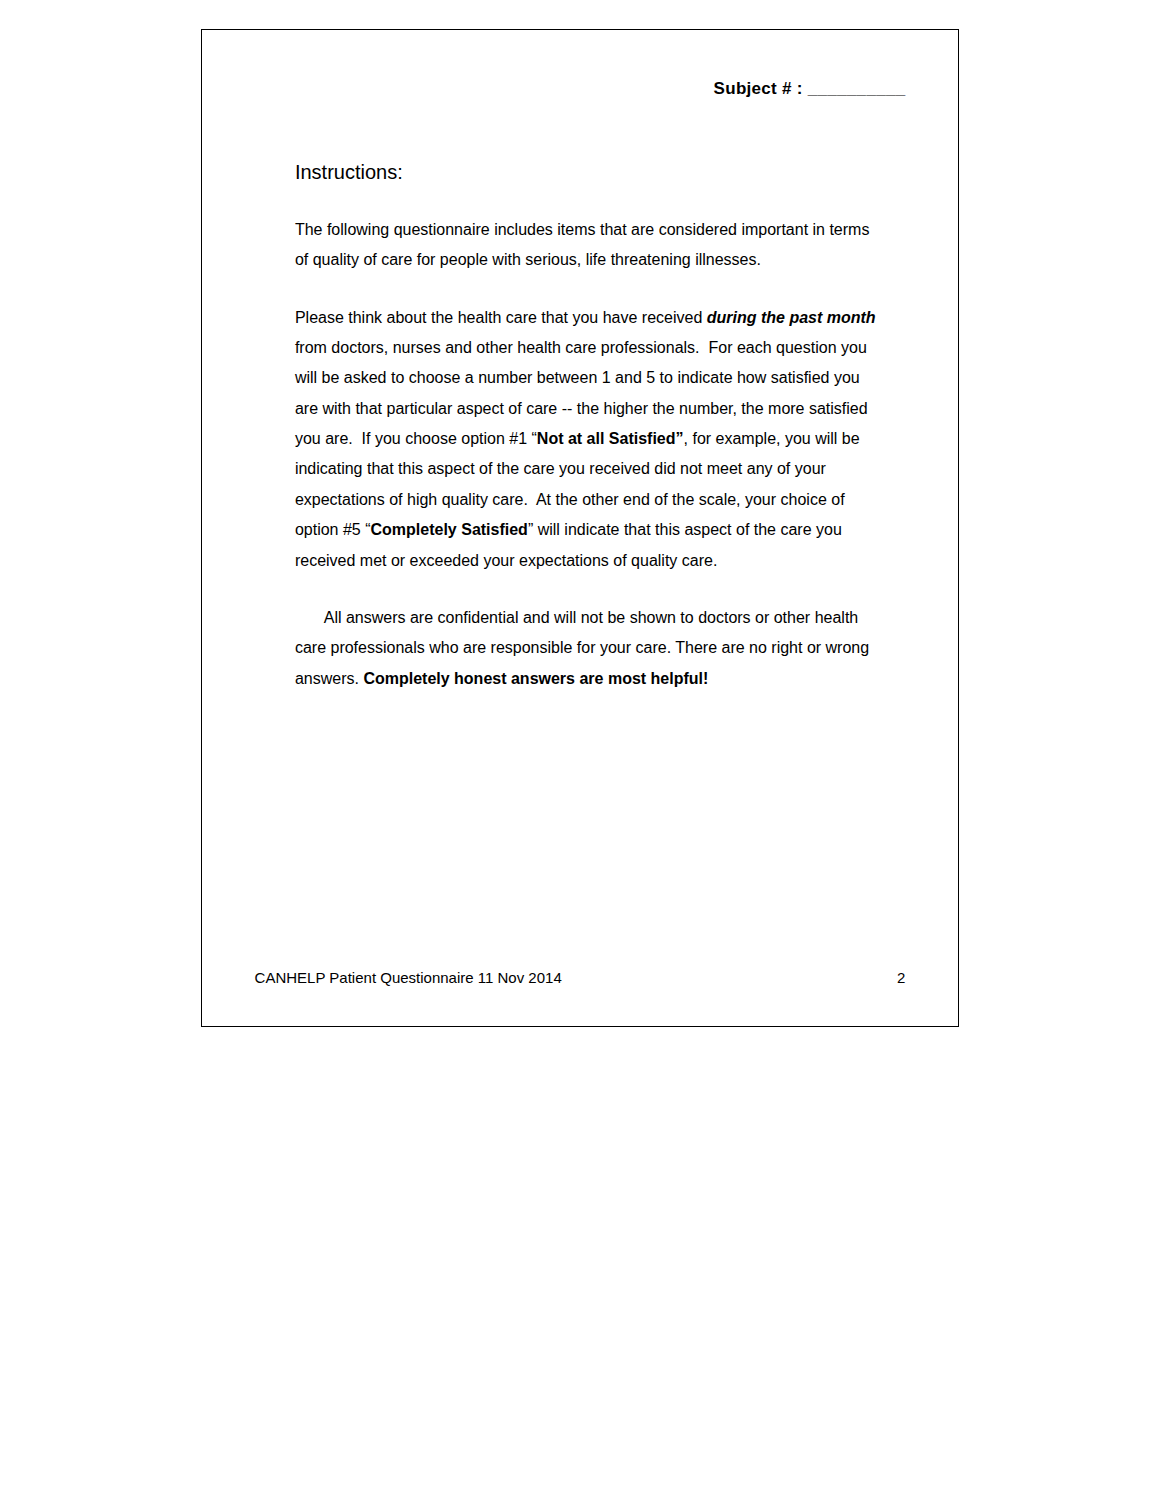Subject # : __________
Instructions:
The following questionnaire includes items that are considered important in terms of quality of care for people with serious, life threatening illnesses.
Please think about the health care that you have received during the past month from doctors, nurses and other health care professionals. For each question you will be asked to choose a number between 1 and 5 to indicate how satisfied you are with that particular aspect of care -- the higher the number, the more satisfied you are. If you choose option #1 “Not at all Satisfied”, for example, you will be indicating that this aspect of the care you received did not meet any of your expectations of high quality care. At the other end of the scale, your choice of option #5 “Completely Satisfied” will indicate that this aspect of the care you received met or exceeded your expectations of quality care.
All answers are confidential and will not be shown to doctors or other health care professionals who are responsible for your care. There are no right or wrong answers. Completely honest answers are most helpful!
CANHELP Patient Questionnaire 11 Nov 2014
2